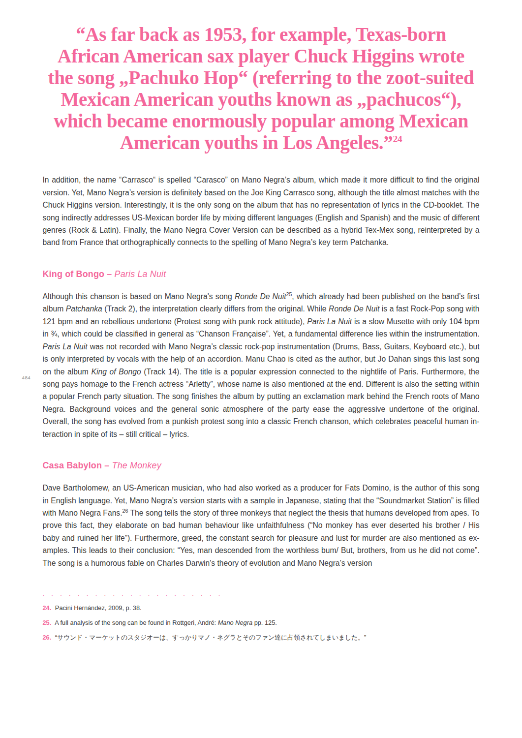“As far back as 1953, for example, Texas-born African American sax player Chuck Higgins wrote the song „Pachuko Hop“ (referring to the zoot-suited Mexican American youths known as „pachucos“), which became enormously popular among Mexican American youths in Los Angeles.”24
In addition, the name “Carrasco“ is spelled “Carasco” on Mano Negra’s album, which made it more difficult to find the original version. Yet, Mano Negra’s version is definitely based on the Joe King Carrasco song, although the title almost matches with the Chuck Higgins version. Interestingly, it is the only song on the album that has no representation of lyrics in the CD-booklet. The song indirectly addresses US-Mexican border life by mixing different languages (English and Spanish) and the music of different genres (Rock & Latin). Finally, the Mano Negra Cover Version can be described as a hybrid Tex-Mex song, reinterpreted by a band from France that orthographically connects to the spelling of Mano Negra’s key term Patchanka.
King of Bongo – Paris La Nuit
484
Although this chanson is based on Mano Negra's song Ronde De Nuit25, which already had been published on the band’s first album Patchanka (Track 2), the interpretation clearly differs from the original. While Ronde De Nuit is a fast Rock-Pop song with 121 bpm and an rebellious undertone (Protest song with punk rock attitude), Paris La Nuit is a slow Musette with only 104 bpm in ¾, which could be classified in general as “Chanson Française”. Yet, a fundamental difference lies within the instrumentation. Paris La Nuit was not recorded with Mano Negra’s classic rock-pop instrumentation (Drums, Bass, Guitars, Keyboard etc.), but is only interpreted by vocals with the help of an accordion. Manu Chao is cited as the author, but Jo Dahan sings this last song on the album King of Bongo (Track 14). The title is a popular expression connected to the nightlife of Paris. Furthermore, the song pays homage to the French actress “Arletty”, whose name is also mentioned at the end. Different is also the setting within a popular French party situation. The song finishes the album by putting an exclamation mark behind the French roots of Mano Negra. Background voices and the general sonic atmosphere of the party ease the aggressive undertone of the original. Overall, the song has evolved from a punkish protest song into a classic French chanson, which celebrates peaceful human interaction in spite of its – still critical – lyrics.
Casa Babylon – The Monkey
Dave Bartholomew, an US-American musician, who had also worked as a producer for Fats Domino, is the author of this song in English language. Yet, Mano Negra’s version starts with a sample in Japanese, stating that the “Soundmarket Station” is filled with Mano Negra Fans.26 The song tells the story of three monkeys that neglect the thesis that humans developed from apes. To prove this fact, they elaborate on bad human behaviour like unfaithfulness (“No monkey has ever deserted his brother / His baby and ruined her life”). Furthermore, greed, the constant search for pleasure and lust for murder are also mentioned as examples. This leads to their conclusion: “Yes, man descended from the worthless bum/ But, brothers, from us he did not come”. The song is a humorous fable on Charles Darwin's theory of evolution and Mano Negra’s version
. . . . . . . . . . . . . . . . . . . . .
24. Pacini Hernández, 2009, p. 38.
25. A full analysis of the song can be found in Rottgeri, André: Mano Negra pp. 125.
26. “サウンド・マーケットのスタジオーは、すっかりマノ・ネグラとそのファン達に占領されてしまいました。”